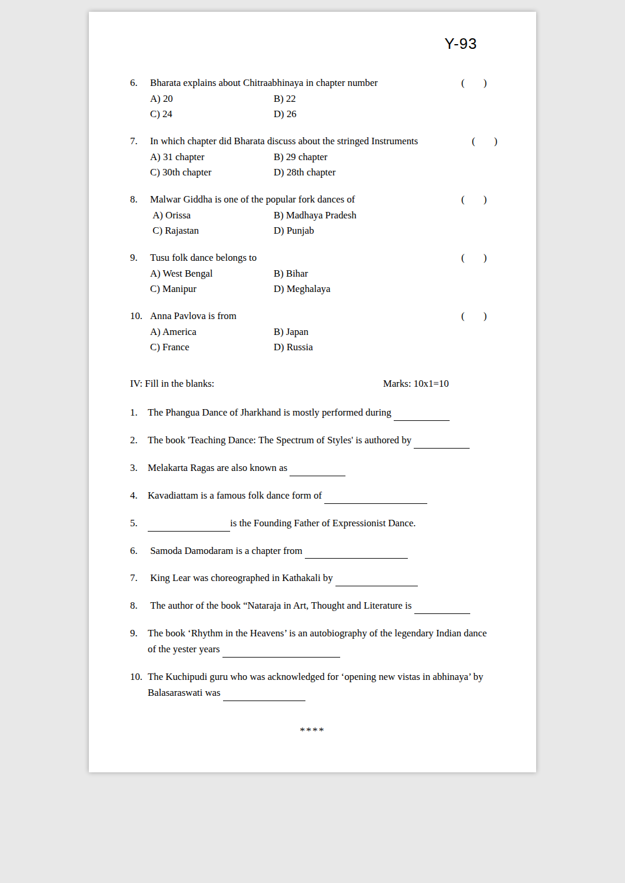Y-93
6. Bharata explains about Chitraabhinaya in chapter number ( )
A) 20 B) 22
C) 24 D) 26
7. In which chapter did Bharata discuss about the stringed Instruments ( )
A) 31 chapter B) 29 chapter
C) 30th chapter D) 28th chapter
8. Malwar Giddha is one of the popular fork dances of ( )
A) Orissa B) Madhaya Pradesh
C) Rajastan D) Punjab
9. Tusu folk dance belongs to ( )
A) West Bengal B) Bihar
C) Manipur D) Meghalaya
10. Anna Pavlova is from ( )
A) America B) Japan
C) France D) Russia
IV: Fill in the blanks: Marks: 10x1=10
1. The Phangua Dance of Jharkhand is mostly performed during
2. The book 'Teaching Dance: The Spectrum of Styles' is authored by
3. Melakarta Ragas are also known as
4. Kavadiattam is a famous folk dance form of
5. is the Founding Father of Expressionist Dance.
6. Samoda Damodaram is a chapter from
7. King Lear was choreographed in Kathakali by
8. The author of the book “Nataraja in Art, Thought and Literature is
9. The book ‘Rhythm in the Heavens’ is an autobiography of the legendary Indian dance of the yester years
10. The Kuchipudi guru who was acknowledged for ‘opening new vistas in abhinaya’ by Balasaraswati was
****